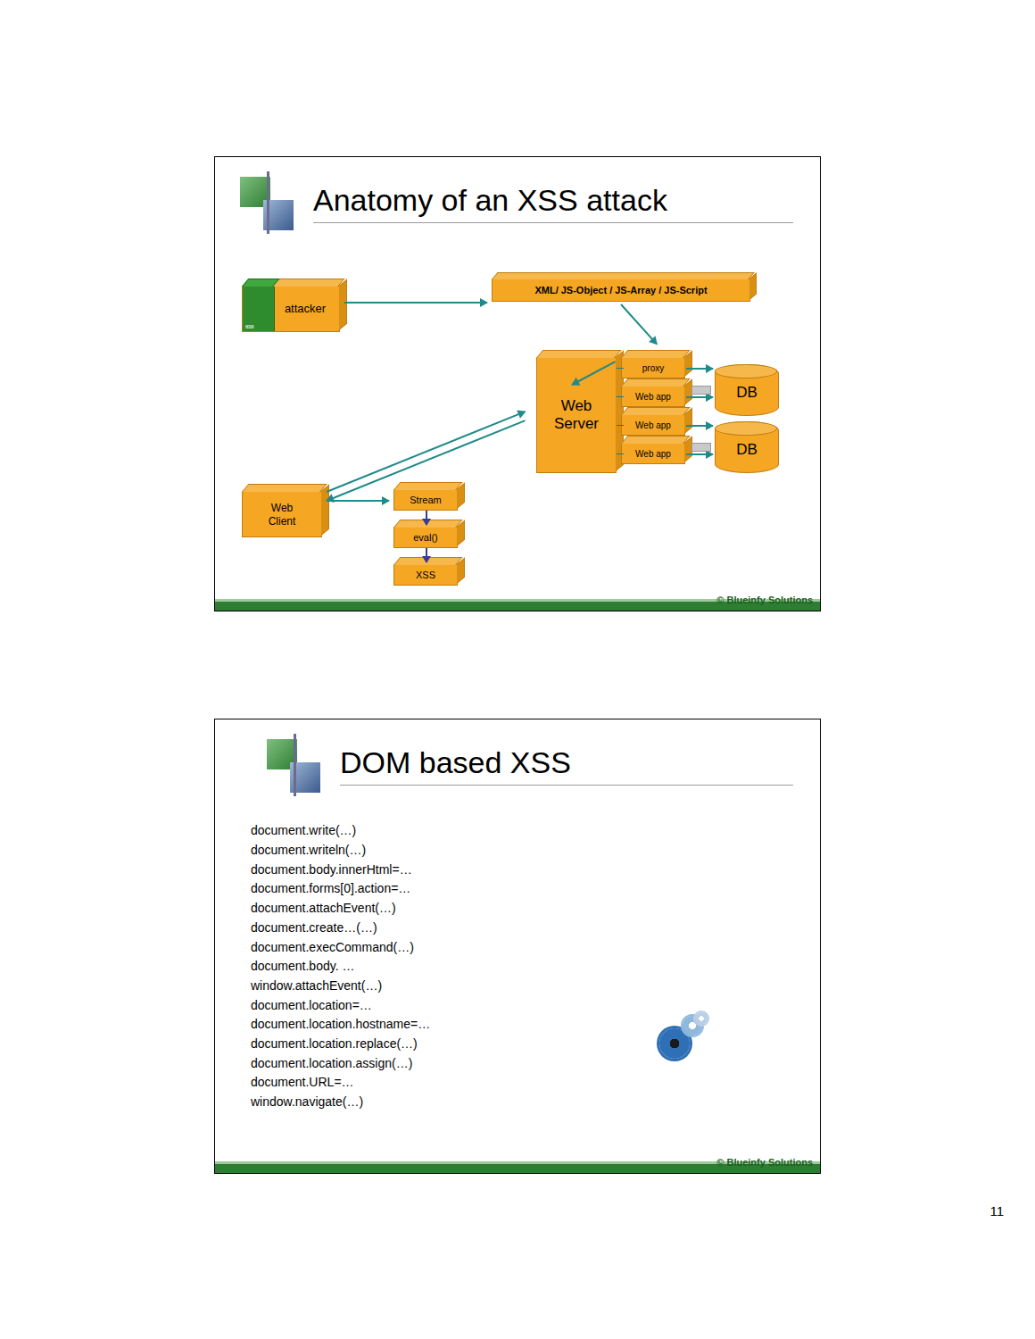Anatomy of an XSS attack
8008
attacker
XML/ JS-Object / JS-Array / JS-Script
Web
Server
proxy
Web app
Web app
Web app
DB
DB
Web
Client
Stream
eval()
XSS
© Blueinfy Solutions
DOM based XSS
document.write(…)
document.writeln(…)
document.body.innerHtml=…
document.forms[0].action=…
document.attachEvent(…)
document.create…(…)
document.execCommand(…)
document.body. …
window.attachEvent(…)
document.location=…
document.location.hostname=…
document.location.replace(…)
document.location.assign(…)
document.URL=…
window.navigate(…)
© Blueinfy Solutions
11